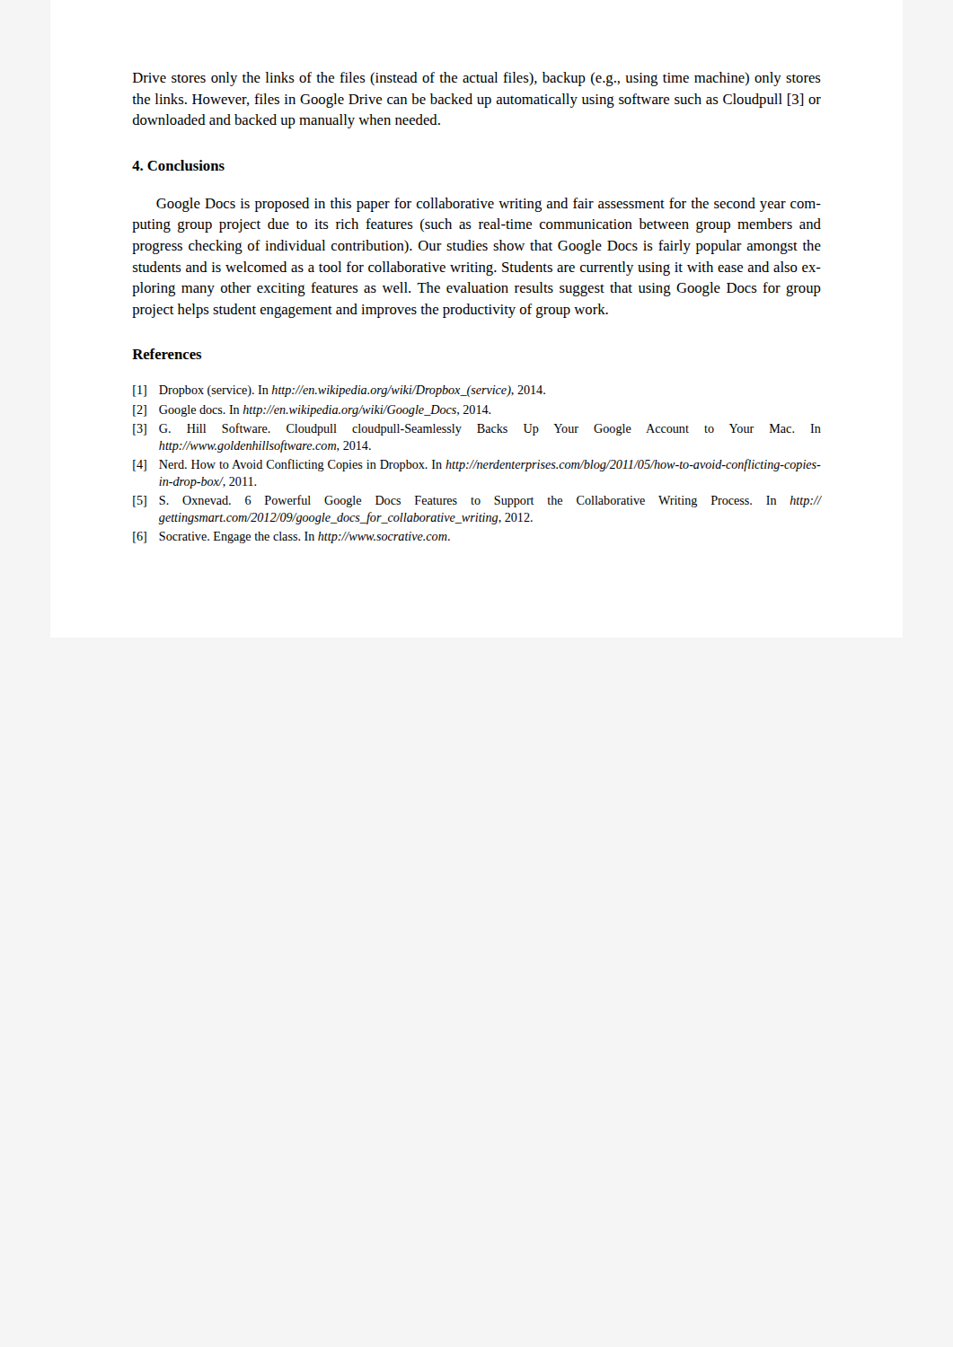Drive stores only the links of the files (instead of the actual files), backup (e.g., using time machine) only stores the links. However, files in Google Drive can be backed up automatically using software such as Cloudpull [3] or downloaded and backed up manually when needed.
4. Conclusions
Google Docs is proposed in this paper for collaborative writing and fair assessment for the second year computing group project due to its rich features (such as real-time communication between group members and progress checking of individual contribution). Our studies show that Google Docs is fairly popular amongst the students and is welcomed as a tool for collaborative writing. Students are currently using it with ease and also exploring many other exciting features as well. The evaluation results suggest that using Google Docs for group project helps student engagement and improves the productivity of group work.
References
[1] Dropbox (service). In http://en.wikipedia.org/wiki/Dropbox_(service), 2014.
[2] Google docs. In http://en.wikipedia.org/wiki/Google_Docs, 2014.
[3] G. Hill Software. Cloudpull cloudpull-Seamlessly Backs Up Your Google Account to Your Mac. In http://www.goldenhillsoftware.com, 2014.
[4] Nerd. How to Avoid Conflicting Copies in Dropbox. In http://nerdenterprises.com/blog/2011/05/how-to-avoid-conflicting-copies-in-drop-box/, 2011.
[5] S. Oxnevad. 6 Powerful Google Docs Features to Support the Collaborative Writing Process. In http:// gettingsmart.com/2012/09/google_docs_for_collaborative_writing, 2012.
[6] Socrative. Engage the class. In http://www.socrative.com.